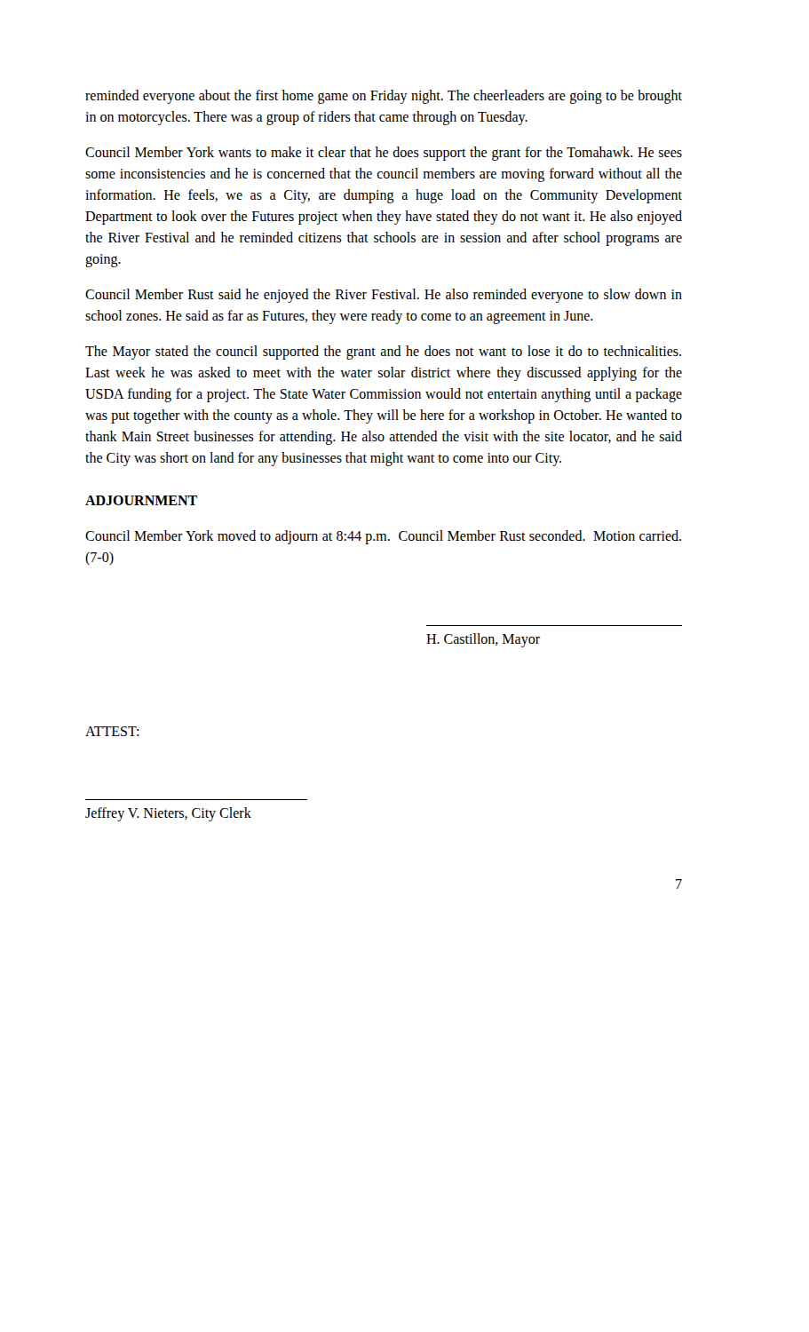reminded everyone about the first home game on Friday night. The cheerleaders are going to be brought in on motorcycles. There was a group of riders that came through on Tuesday.
Council Member York wants to make it clear that he does support the grant for the Tomahawk. He sees some inconsistencies and he is concerned that the council members are moving forward without all the information. He feels, we as a City, are dumping a huge load on the Community Development Department to look over the Futures project when they have stated they do not want it. He also enjoyed the River Festival and he reminded citizens that schools are in session and after school programs are going.
Council Member Rust said he enjoyed the River Festival. He also reminded everyone to slow down in school zones. He said as far as Futures, they were ready to come to an agreement in June.
The Mayor stated the council supported the grant and he does not want to lose it do to technicalities. Last week he was asked to meet with the water solar district where they discussed applying for the USDA funding for a project. The State Water Commission would not entertain anything until a package was put together with the county as a whole. They will be here for a workshop in October. He wanted to thank Main Street businesses for attending. He also attended the visit with the site locator, and he said the City was short on land for any businesses that might want to come into our City.
ADJOURNMENT
Council Member York moved to adjourn at 8:44 p.m. Council Member Rust seconded. Motion carried. (7-0)
H. Castillon, Mayor
ATTEST:
Jeffrey V. Nieters, City Clerk
7